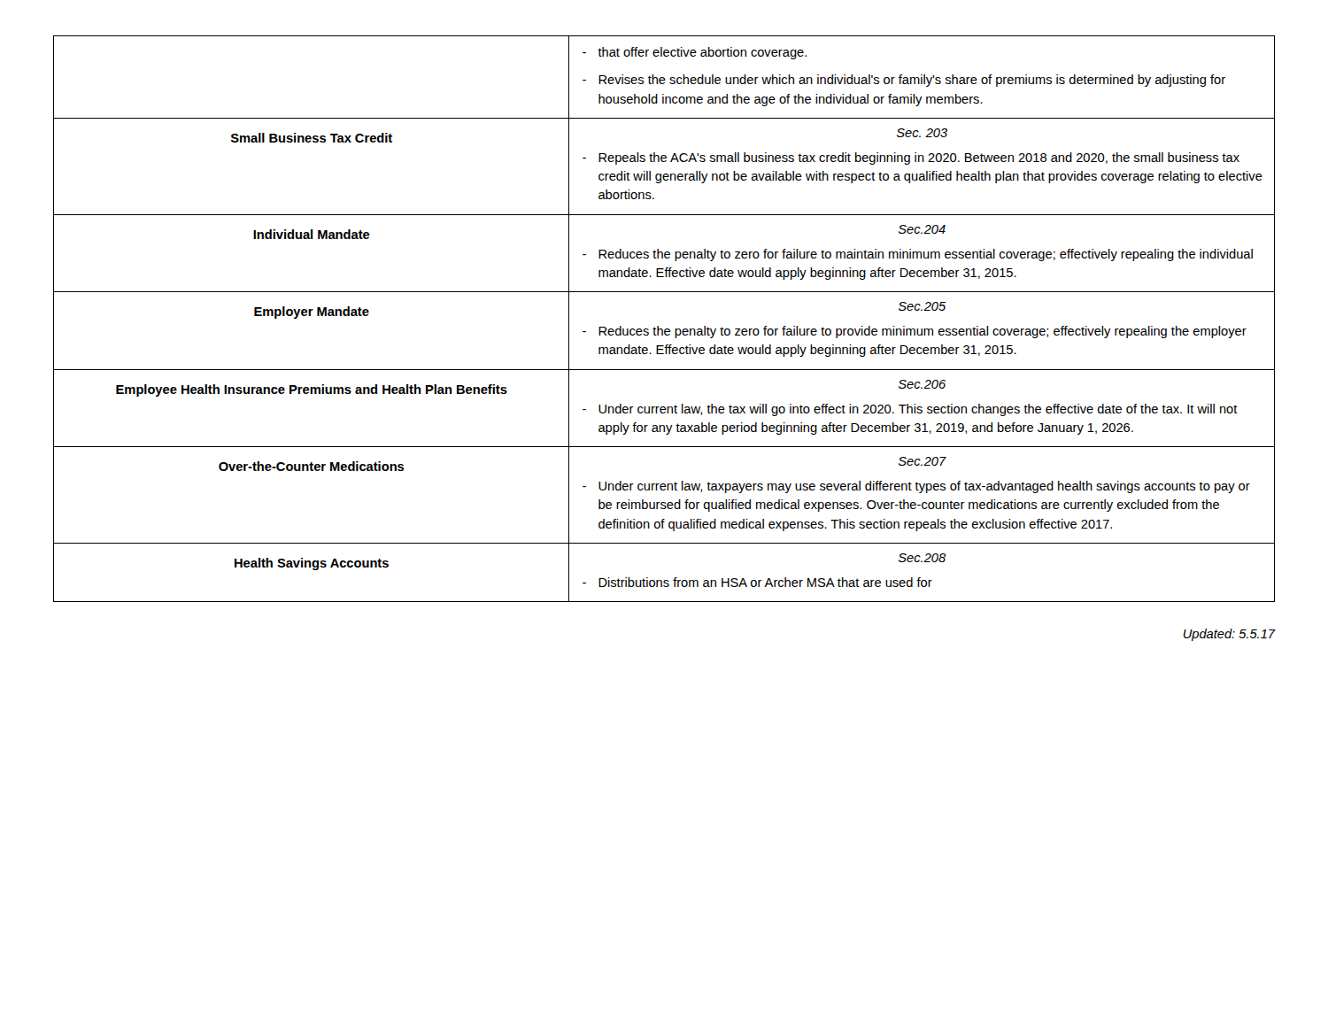| | that offer elective abortion coverage. Revises the schedule under which an individual's or family's share of premiums is determined by adjusting for household income and the age of the individual or family members. |
| Small Business Tax Credit | Sec. 203 Repeals the ACA's small business tax credit beginning in 2020. Between 2018 and 2020, the small business tax credit will generally not be available with respect to a qualified health plan that provides coverage relating to elective abortions. |
| Individual Mandate | Sec.204 Reduces the penalty to zero for failure to maintain minimum essential coverage; effectively repealing the individual mandate. Effective date would apply beginning after December 31, 2015. |
| Employer Mandate | Sec.205 Reduces the penalty to zero for failure to provide minimum essential coverage; effectively repealing the employer mandate. Effective date would apply beginning after December 31, 2015. |
| Employee Health Insurance Premiums and Health Plan Benefits | Sec.206 Under current law, the tax will go into effect in 2020. This section changes the effective date of the tax. It will not apply for any taxable period beginning after December 31, 2019, and before January 1, 2026. |
| Over-the-Counter Medications | Sec.207 Under current law, taxpayers may use several different types of tax-advantaged health savings accounts to pay or be reimbursed for qualified medical expenses. Over-the-counter medications are currently excluded from the definition of qualified medical expenses. This section repeals the exclusion effective 2017. |
| Health Savings Accounts | Sec.208 Distributions from an HSA or Archer MSA that are used for |
Updated: 5.5.17